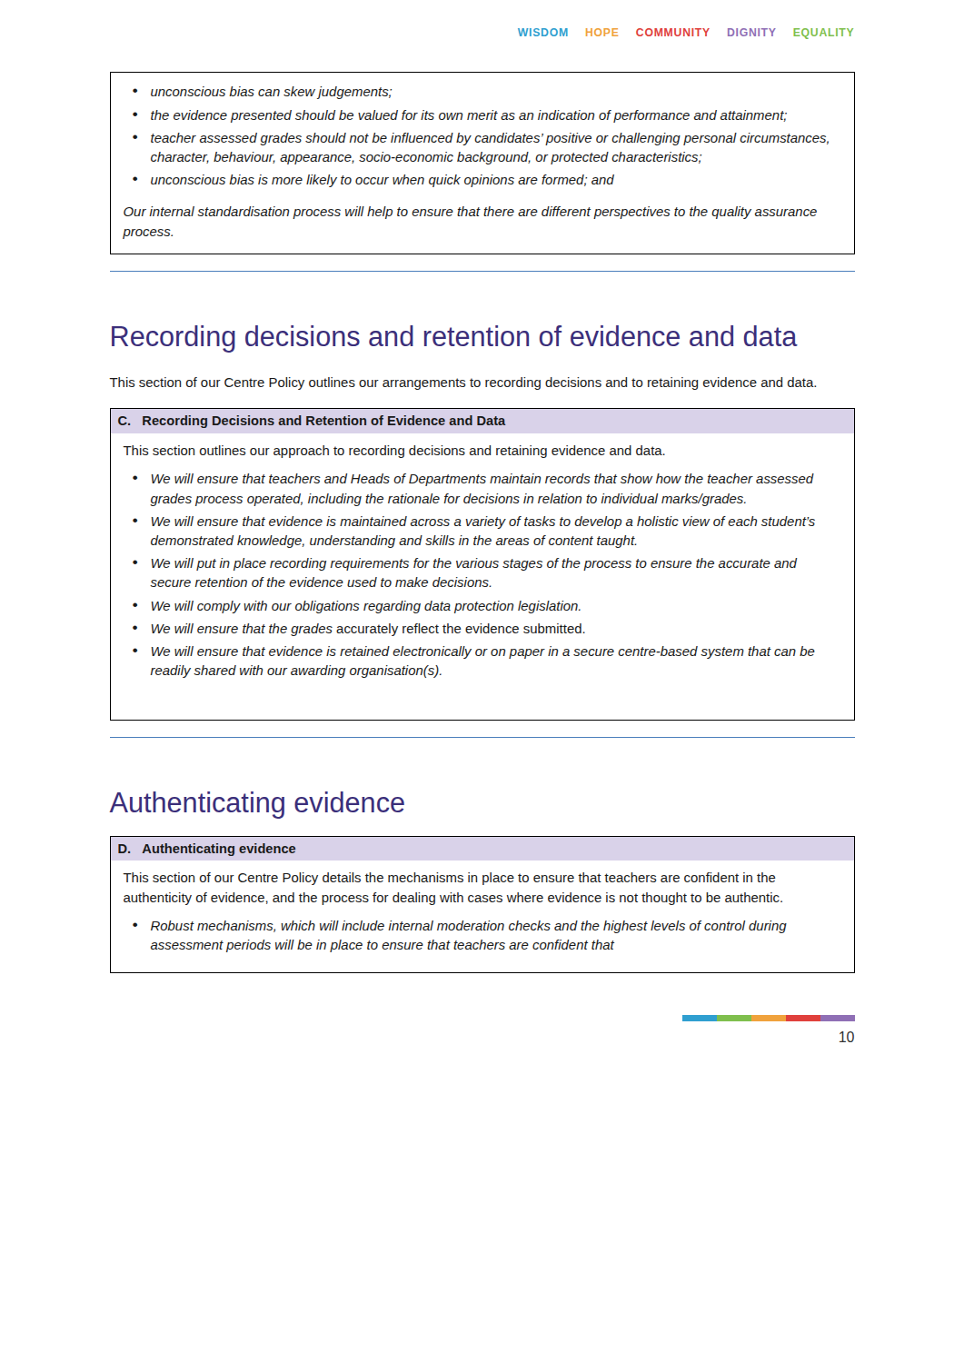WISDOM HOPE COMMUNITY DIGNITY EQUALITY
unconscious bias can skew judgements;
the evidence presented should be valued for its own merit as an indication of performance and attainment;
teacher assessed grades should not be influenced by candidates’ positive or challenging personal circumstances, character, behaviour, appearance, socio-economic background, or protected characteristics;
unconscious bias is more likely to occur when quick opinions are formed; and
Our internal standardisation process will help to ensure that there are different perspectives to the quality assurance process.
Recording decisions and retention of evidence and data
This section of our Centre Policy outlines our arrangements to recording decisions and to retaining evidence and data.
C. Recording Decisions and Retention of Evidence and Data
This section outlines our approach to recording decisions and retaining evidence and data.
We will ensure that teachers and Heads of Departments maintain records that show how the teacher assessed grades process operated, including the rationale for decisions in relation to individual marks/grades.
We will ensure that evidence is maintained across a variety of tasks to develop a holistic view of each student’s demonstrated knowledge, understanding and skills in the areas of content taught.
We will put in place recording requirements for the various stages of the process to ensure the accurate and secure retention of the evidence used to make decisions.
We will comply with our obligations regarding data protection legislation.
We will ensure that the grades accurately reflect the evidence submitted.
We will ensure that evidence is retained electronically or on paper in a secure centre-based system that can be readily shared with our awarding organisation(s).
Authenticating evidence
D. Authenticating evidence
This section of our Centre Policy details the mechanisms in place to ensure that teachers are confident in the authenticity of evidence, and the process for dealing with cases where evidence is not thought to be authentic.
Robust mechanisms, which will include internal moderation checks and the highest levels of control during assessment periods will be in place to ensure that teachers are confident that
10